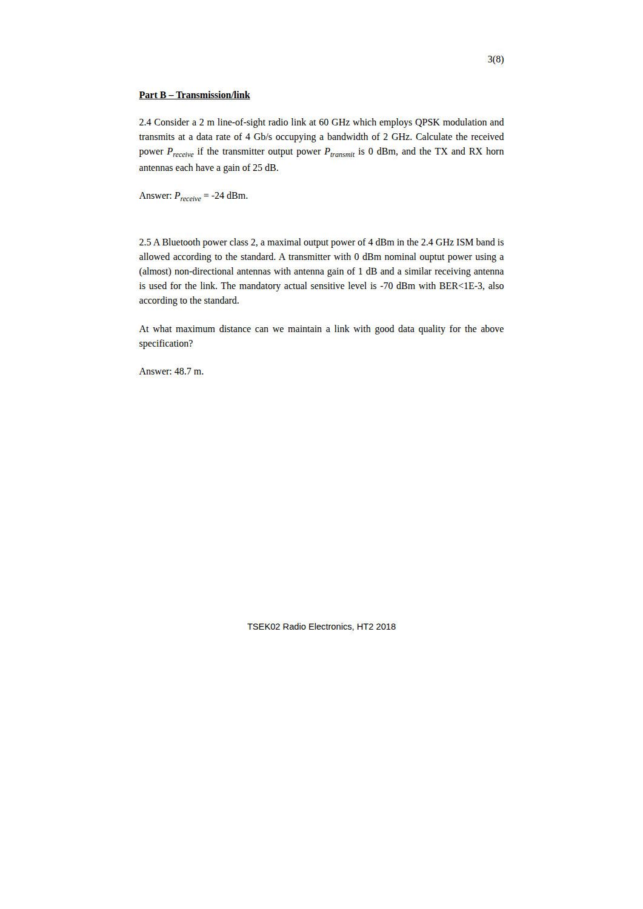3(8)
Part B – Transmission/link
2.4 Consider a 2 m line-of-sight radio link at 60 GHz which employs QPSK modulation and transmits at a data rate of 4 Gb/s occupying a bandwidth of 2 GHz. Calculate the received power Preceive if the transmitter output power Ptransmit is 0 dBm, and the TX and RX horn antennas each have a gain of 25 dB.
Answer: Preceive = -24 dBm.
2.5 A Bluetooth power class 2, a maximal output power of 4 dBm in the 2.4 GHz ISM band is allowed according to the standard. A transmitter with 0 dBm nominal ouptut power using a (almost) non-directional antennas with antenna gain of 1 dB and a similar receiving antenna is used for the link. The mandatory actual sensitive level is -70 dBm with BER<1E-3, also according to the standard.
At what maximum distance can we maintain a link with good data quality for the above specification?
Answer: 48.7 m.
TSEK02 Radio Electronics, HT2 2018